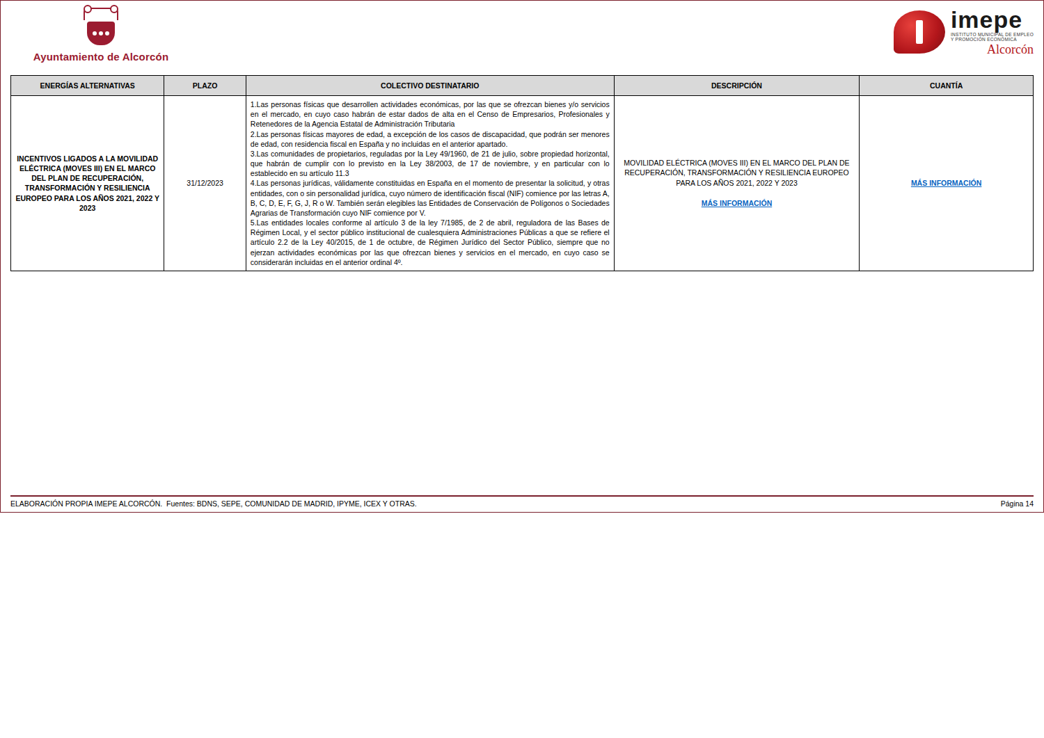Ayuntamiento de Alcorcón
imepe
INSTITUTO MUNICIPAL DE EMPLEO
Y PROMOCIÓN ECONÓMICA
Alcorcón
| ENERGÍAS ALTERNATIVAS | PLAZO | COLECTIVO DESTINATARIO | DESCRIPCIÓN | CUANTÍA |
| --- | --- | --- | --- | --- |
| INCENTIVOS LIGADOS A LA MOVILIDAD ELÉCTRICA (MOVES III) EN EL MARCO DEL PLAN DE RECUPERACIÓN, TRANSFORMACIÓN Y RESILIENCIA EUROPEO PARA LOS AÑOS 2021, 2022 Y 2023 | 31/12/2023 | 1.Las personas físicas que desarrollen actividades económicas, por las que se ofrezcan bienes y/o servicios en el mercado, en cuyo caso habrán de estar dados de alta en el Censo de Empresarios, Profesionales y Retenedores de la Agencia Estatal de Administración Tributaria 2.Las personas físicas mayores de edad, a excepción de los casos de discapacidad, que podrán ser menores de edad, con residencia fiscal en España y no incluidas en el anterior apartado. 3.Las comunidades de propietarios, reguladas por la Ley 49/1960, de 21 de julio, sobre propiedad horizontal, que habrán de cumplir con lo previsto en la Ley 38/2003, de 17 de noviembre, y en particular con lo establecido en su artículo 11.3 4.Las personas jurídicas, válidamente constituidas en España en el momento de presentar la solicitud, y otras entidades, con o sin personalidad jurídica, cuyo número de identificación fiscal (NIF) comience por las letras A, B, C, D, E, F, G, J, R o W. También serán elegibles las Entidades de Conservación de Polígonos o Sociedades Agrarias de Transformación cuyo NIF comience por V. 5.Las entidades locales conforme al artículo 3 de la ley 7/1985, de 2 de abril, reguladora de las Bases de Régimen Local, y el sector público institucional de cualesquiera Administraciones Públicas a que se refiere el artículo 2.2 de la Ley 40/2015, de 1 de octubre, de Régimen Jurídico del Sector Público, siempre que no ejerzan actividades económicas por las que ofrezcan bienes y servicios en el mercado, en cuyo caso se considerarán incluidas en el anterior ordinal 4º. | MOVILIDAD ELÉCTRICA (MOVES III) EN EL MARCO DEL PLAN DE RECUPERACIÓN, TRANSFORMACIÓN Y RESILIENCIA EUROPEO PARA LOS AÑOS 2021, 2022 Y 2023 MÁS INFORMACIÓN | MÁS INFORMACIÓN |
ELABORACIÓN PROPIA IMEPE ALCORCÓN. Fuentes: BDNS, SEPE, COMUNIDAD DE MADRID, IPYME, ICEX Y OTRAS.
Página 14